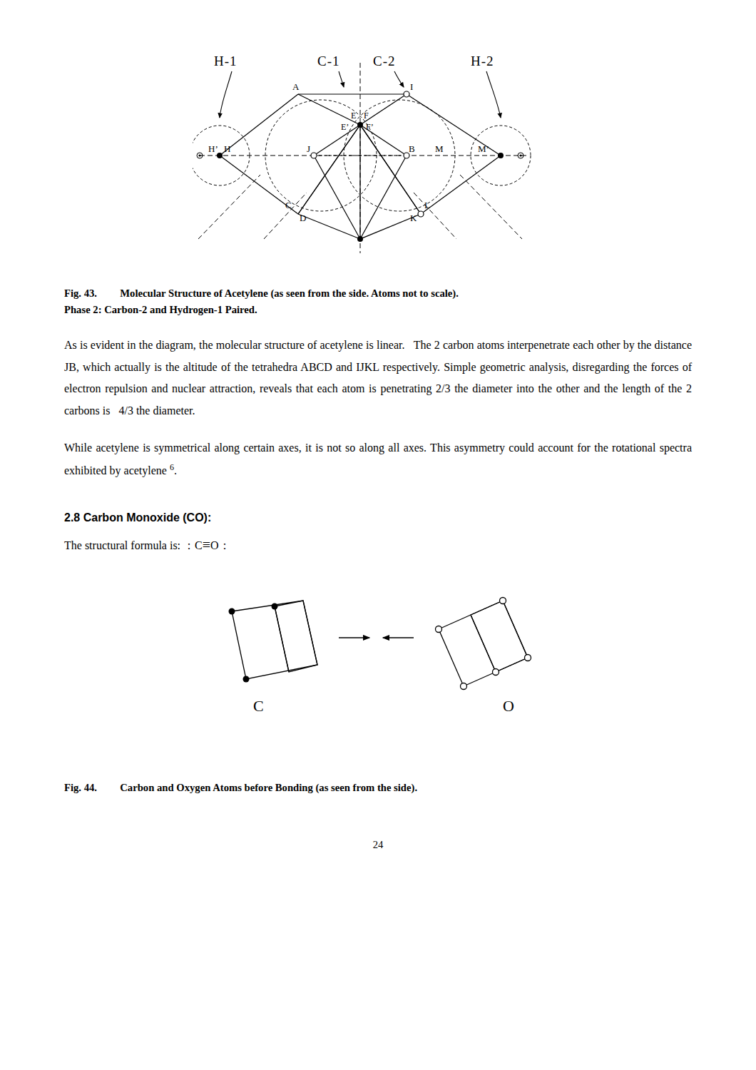H-1 C-1 C-2 H-2 A I E F E’ F’ H’ H J B M M’ C D K L
Fig. 43. Molecular Structure of Acetylene (as seen from the side. Atoms not to scale).
Phase 2: Carbon-2 and Hydrogen-1 Paired.
As is evident in the diagram, the molecular structure of acetylene is linear. The 2 carbon atoms interpenetrate each other by the distance JB, which actually is the altitude of the tetrahedra ABCD and IJKL respectively. Simple geometric analysis, disregarding the forces of electron repulsion and nuclear attraction, reveals that each atom is penetrating 2/3 the diameter into the other and the length of the 2 carbons is 4/3 the diameter.
While acetylene is symmetrical along certain axes, it is not so along all axes. This asymmetry could account for the rotational spectra exhibited by acetylene 6.
2.8 Carbon Monoxide (CO):
The structural formula is: ：C≡O：
C O
Fig. 44. Carbon and Oxygen Atoms before Bonding (as seen from the side).
24